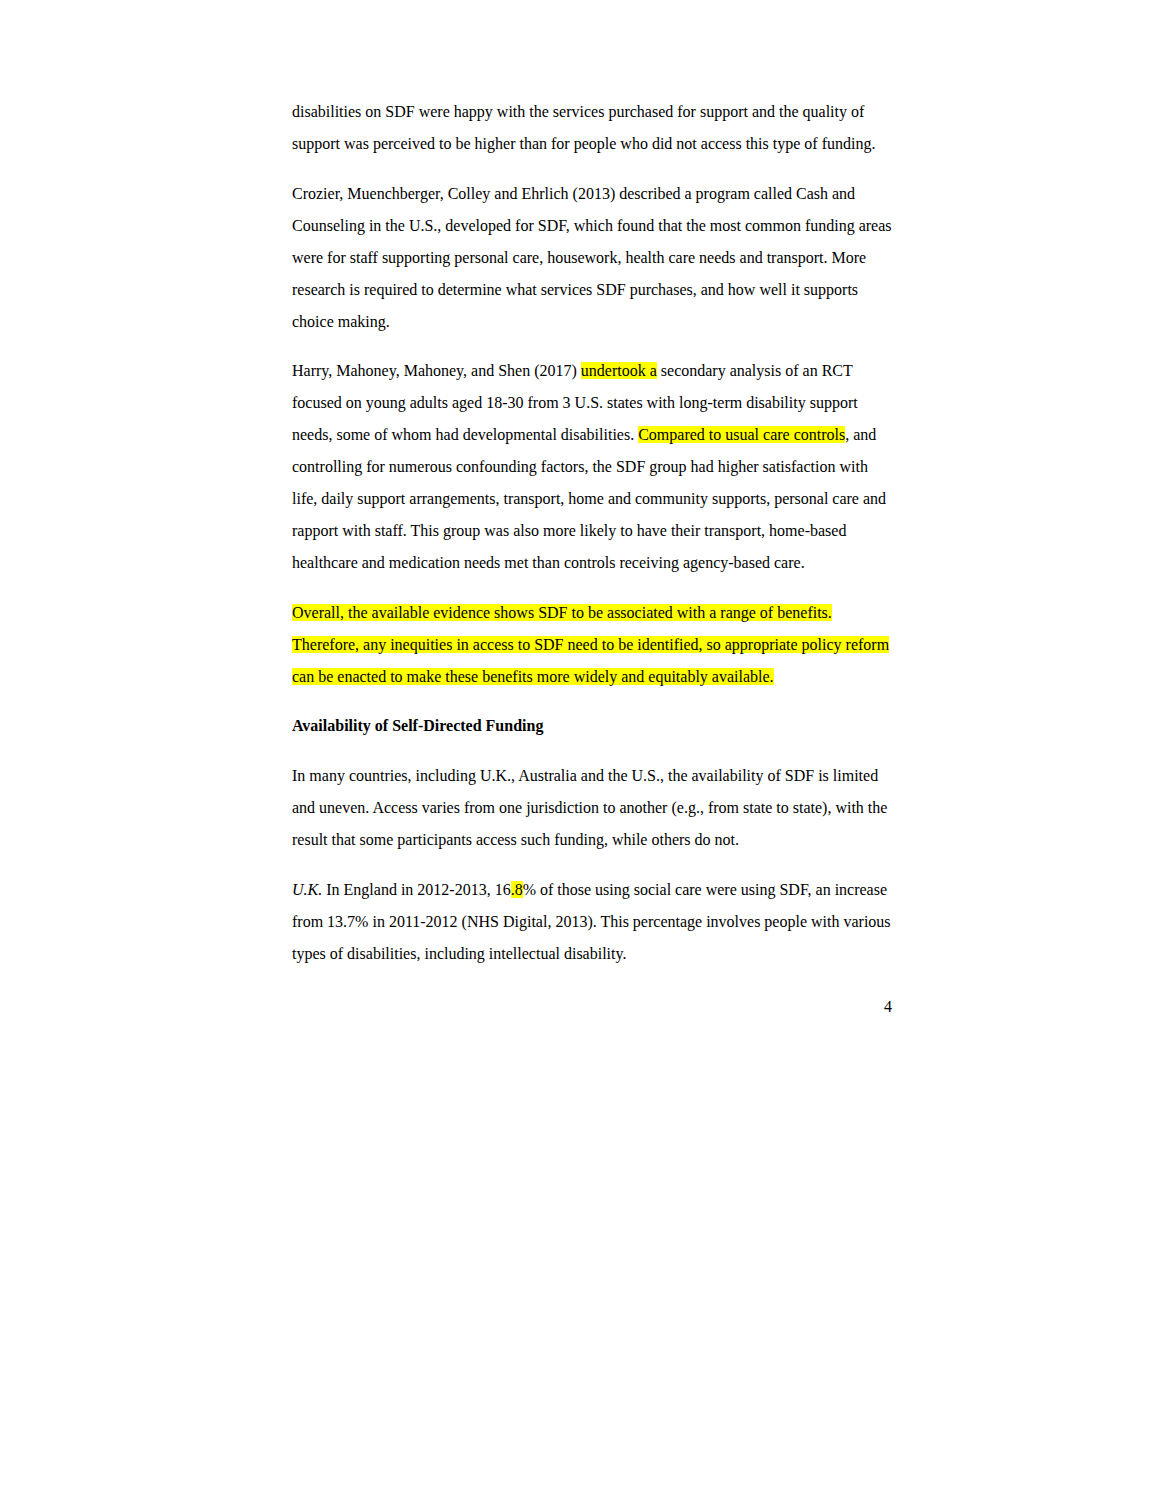disabilities on SDF were happy with the services purchased for support and the quality of support was perceived to be higher than for people who did not access this type of funding.
Crozier, Muenchberger, Colley and Ehrlich (2013) described a program called Cash and Counseling in the U.S., developed for SDF, which found that the most common funding areas were for staff supporting personal care, housework, health care needs and transport. More research is required to determine what services SDF purchases, and how well it supports choice making.
Harry, Mahoney, Mahoney, and Shen (2017) undertook a secondary analysis of an RCT focused on young adults aged 18-30 from 3 U.S. states with long-term disability support needs, some of whom had developmental disabilities. Compared to usual care controls, and controlling for numerous confounding factors, the SDF group had higher satisfaction with life, daily support arrangements, transport, home and community supports, personal care and rapport with staff. This group was also more likely to have their transport, home-based healthcare and medication needs met than controls receiving agency-based care.
Overall, the available evidence shows SDF to be associated with a range of benefits. Therefore, any inequities in access to SDF need to be identified, so appropriate policy reform can be enacted to make these benefits more widely and equitably available.
Availability of Self-Directed Funding
In many countries, including U.K., Australia and the U.S., the availability of SDF is limited and uneven. Access varies from one jurisdiction to another (e.g., from state to state), with the result that some participants access such funding, while others do not.
U.K. In England in 2012-2013, 16.8% of those using social care were using SDF, an increase from 13.7% in 2011-2012 (NHS Digital, 2013). This percentage involves people with various types of disabilities, including intellectual disability.
4